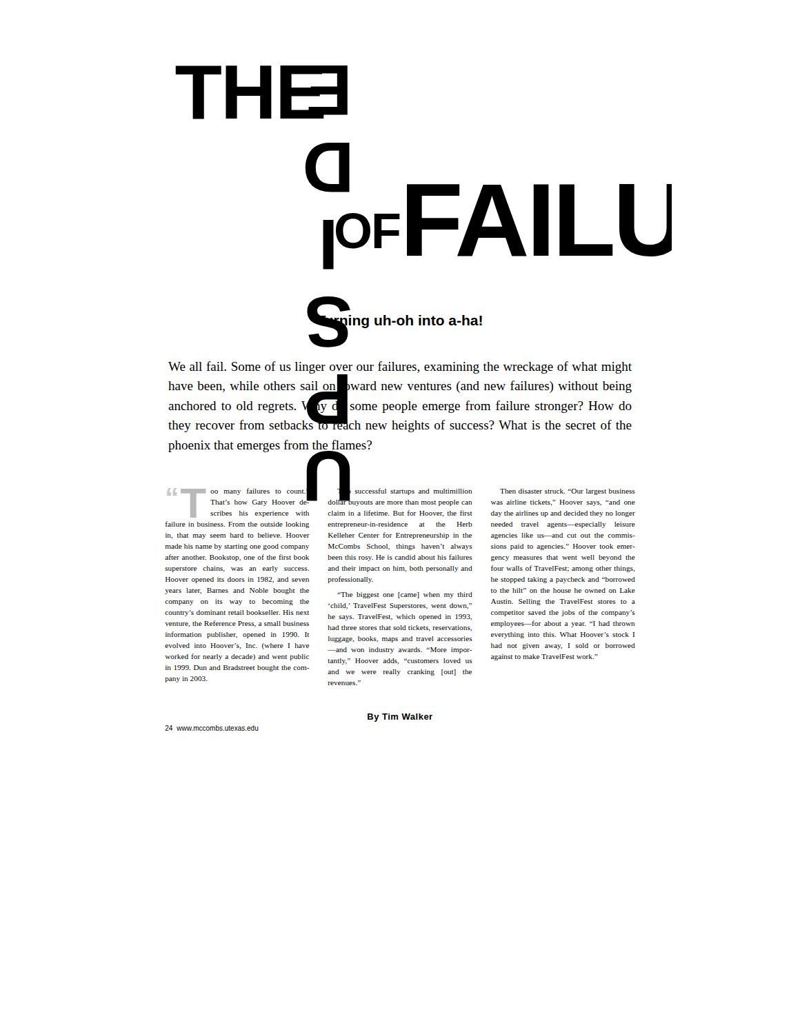THE
UPSIDE
OF
FAILU
Turning uh-oh into a-ha!
We all fail. Some of us linger over our failures, examining the wreckage of what might have been, while others sail on toward new ventures (and new failures) without being anchored to old regrets. Why do some people emerge from failure stronger? How do they recover from setbacks to reach new heights of success? What is the secret of the phoenix that emerges from the flames?
“Too many failures to count.” That’s how Gary Hoover describes his experience with failure in business. From the outside looking in, that may seem hard to believe. Hoover made his name by starting one good company after another. Bookstop, one of the first book superstore chains, was an early success. Hoover opened its doors in 1982, and seven years later, Barnes and Noble bought the company on its way to becoming the country’s dominant retail bookseller. His next venture, the Reference Press, a small business information publisher, opened in 1990. It evolved into Hoover’s, Inc. (where I have worked for nearly a decade) and went public in 1999. Dun and Bradstreet bought the company in 2003.
Two successful startups and multimillion dollar buyouts are more than most people can claim in a lifetime. But for Hoover, the first entrepreneur-in-residence at the Herb Kelleher Center for Entrepreneurship in the McCombs School, things haven’t always been this rosy. He is candid about his failures and their impact on him, both personally and professionally.
“The biggest one [came] when my third ‘child,’ TravelFest Superstores, went down,” he says. TravelFest, which opened in 1993, had three stores that sold tickets, reservations, luggage, books, maps and travel accessories—and won industry awards. “More importantly,” Hoover adds, “customers loved us and we were really cranking [out] the revenues.”
Then disaster struck. “Our largest business was airline tickets,” Hoover says, “and one day the airlines up and decided they no longer needed travel agents—especially leisure agencies like us—and cut out the commissions paid to agencies.” Hoover took emergency measures that went well beyond the four walls of TravelFest; among other things, he stopped taking a paycheck and “borrowed to the hilt” on the house he owned on Lake Austin. Selling the TravelFest stores to a competitor saved the jobs of the company’s employees—for about a year. “I had thrown everything into this. What Hoover’s stock I had not given away, I sold or borrowed against to make TravelFest work.”
By Tim Walker
24www.mccombs.utexas.edu